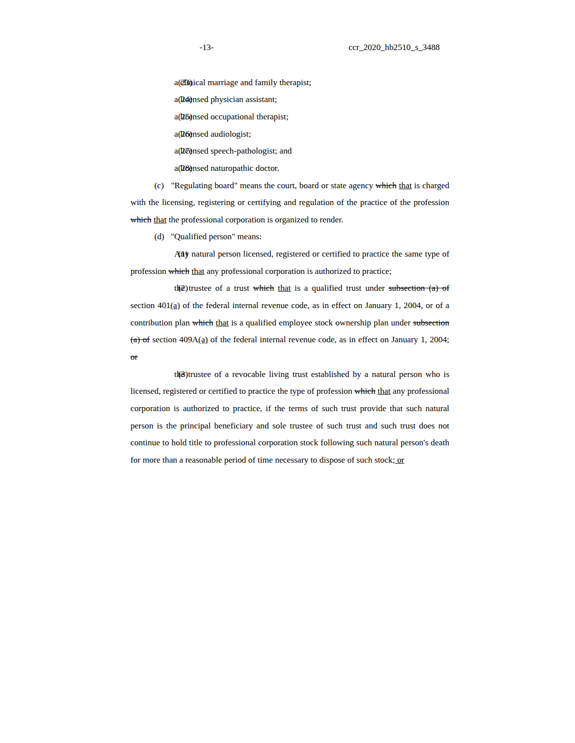-13- ccr_2020_hb2510_s_3488
(23) a clinical marriage and family therapist;
(24) a licensed physician assistant;
(25) a licensed occupational therapist;
(26) a licensed audiologist;
(27) a licensed speech-pathologist; and
(28) a licensed naturopathic doctor.
(c) "Regulating board" means the court, board or state agency which that is charged with the licensing, registering or certifying and regulation of the practice of the profession which that the professional corporation is organized to render.
(d) "Qualified person" means:
(1) Any natural person licensed, registered or certified to practice the same type of profession which that any professional corporation is authorized to practice;
(2) the trustee of a trust which that is a qualified trust under subsection (a) of section 401(a) of the federal internal revenue code, as in effect on January 1, 2004, or of a contribution plan which that is a qualified employee stock ownership plan under subsection (a) of section 409A(a) of the federal internal revenue code, as in effect on January 1, 2004; or
(3) the trustee of a revocable living trust established by a natural person who is licensed, registered or certified to practice the type of profession which that any professional corporation is authorized to practice, if the terms of such trust provide that such natural person is the principal beneficiary and sole trustee of such trust and such trust does not continue to hold title to professional corporation stock following such natural person's death for more than a reasonable period of time necessary to dispose of such stock; or